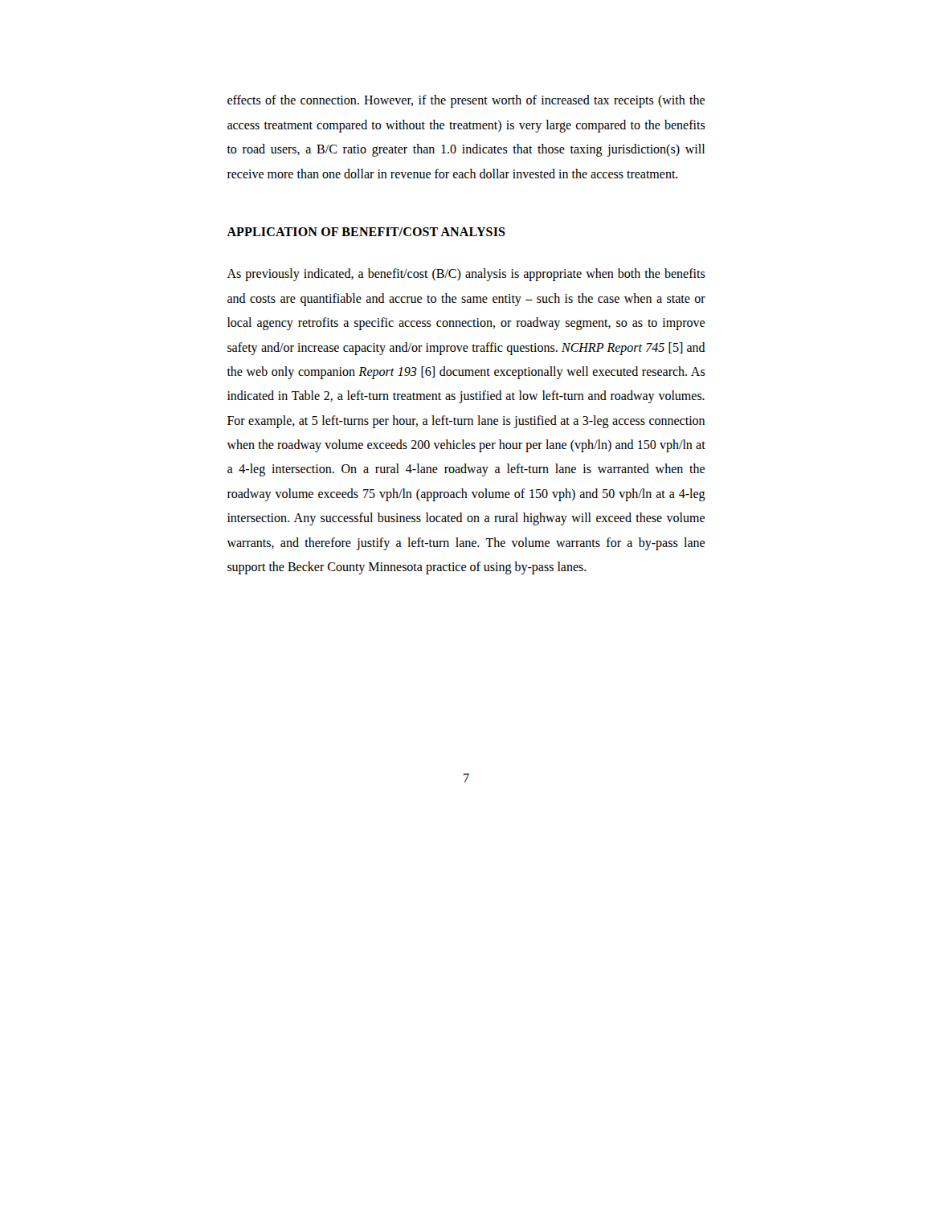effects of the connection. However, if the present worth of increased tax receipts (with the access treatment compared to without the treatment) is very large compared to the benefits to road users, a B/C ratio greater than 1.0 indicates that those taxing jurisdiction(s) will receive more than one dollar in revenue for each dollar invested in the access treatment.
APPLICATION OF BENEFIT/COST ANALYSIS
As previously indicated, a benefit/cost (B/C) analysis is appropriate when both the benefits and costs are quantifiable and accrue to the same entity – such is the case when a state or local agency retrofits a specific access connection, or roadway segment, so as to improve safety and/or increase capacity and/or improve traffic questions. NCHRP Report 745 [5] and the web only companion Report 193 [6] document exceptionally well executed research. As indicated in Table 2, a left-turn treatment as justified at low left-turn and roadway volumes. For example, at 5 left-turns per hour, a left-turn lane is justified at a 3-leg access connection when the roadway volume exceeds 200 vehicles per hour per lane (vph/ln) and 150 vph/ln at a 4-leg intersection. On a rural 4-lane roadway a left-turn lane is warranted when the roadway volume exceeds 75 vph/ln (approach volume of 150 vph) and 50 vph/ln at a 4-leg intersection. Any successful business located on a rural highway will exceed these volume warrants, and therefore justify a left-turn lane. The volume warrants for a by-pass lane support the Becker County Minnesota practice of using by-pass lanes.
7